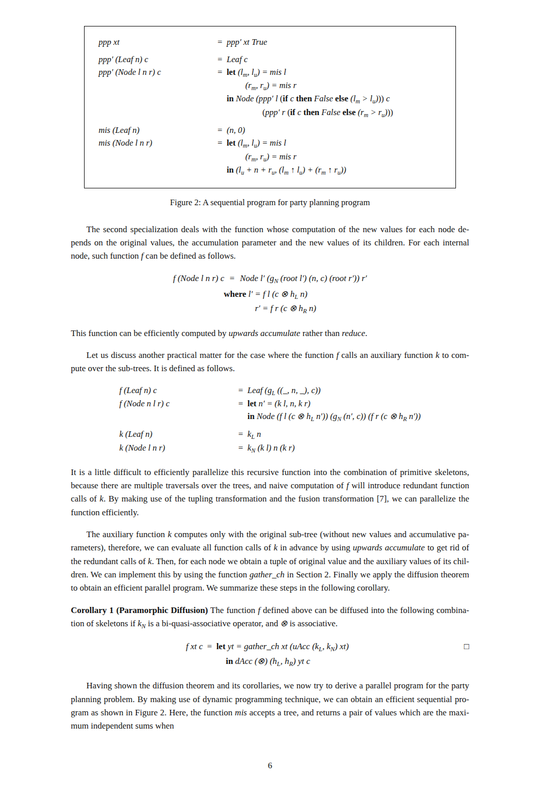ppp xt = ppp′ xt True
ppp′ (Leaf n) c = Leaf c
ppp′ (Node l n r) c = let (lm, lu) = mis l
(rm, ru) = mis r
in Node (ppp′ l (if c then False else (lm > lu))) c
(ppp′ r (if c then False else (rm > ru)))
mis (Leaf n) = (n, 0)
mis (Node l n r) = let (lm, lu) = mis l
(rm, ru) = mis r
in (lu + n + ru, (lm ↑ lu) + (rm ↑ ru))
Figure 2: A sequential program for party planning program
The second specialization deals with the function whose computation of the new values for each node depends on the original values, the accumulation parameter and the new values of its children. For each internal node, such function f can be defined as follows.
f (Node l n r) c = Node l′ (gN (root l′) (n, c) (root r′)) r′
where l′ = f l (c ⊗ hL n)
r′ = f r (c ⊗ hR n)
This function can be efficiently computed by upwards accumulate rather than reduce.
Let us discuss another practical matter for the case where the function f calls an auxiliary function k to compute over the sub-trees. It is defined as follows.
f (Leaf n) c = Leaf (gL ((_, n, _), c))
f (Node n l r) c = let n′ = (k l, n, k r)
in Node (f l (c ⊗ hL n′)) (gN (n′, c)) (f r (c ⊗ hR n′))
k (Leaf n) = kL n
k (Node l n r) = kN (k l) n (k r)
It is a little difficult to efficiently parallelize this recursive function into the combination of primitive skeletons, because there are multiple traversals over the trees, and naive computation of f will introduce redundant function calls of k. By making use of the tupling transformation and the fusion transformation [7], we can parallelize the function efficiently.
The auxiliary function k computes only with the original sub-tree (without new values and accumulative parameters), therefore, we can evaluate all function calls of k in advance by using upwards accumulate to get rid of the redundant calls of k. Then, for each node we obtain a tuple of original value and the auxiliary values of its children. We can implement this by using the function gather_ch in Section 2. Finally we apply the diffusion theorem to obtain an efficient parallel program. We summarize these steps in the following corollary.
Corollary 1 (Paramorphic Diffusion) The function f defined above can be diffused into the following combination of skeletons if kN is a bi-quasi-associative operator, and ⊗ is associative.
f xt c = let yt = gather_ch xt (uAcc (kL, kN) xt)
in dAcc (⊗) (hL, hR) yt c □
Having shown the diffusion theorem and its corollaries, we now try to derive a parallel program for the party planning problem. By making use of dynamic programming technique, we can obtain an efficient sequential program as shown in Figure 2. Here, the function mis accepts a tree, and returns a pair of values which are the maximum independent sums when
6